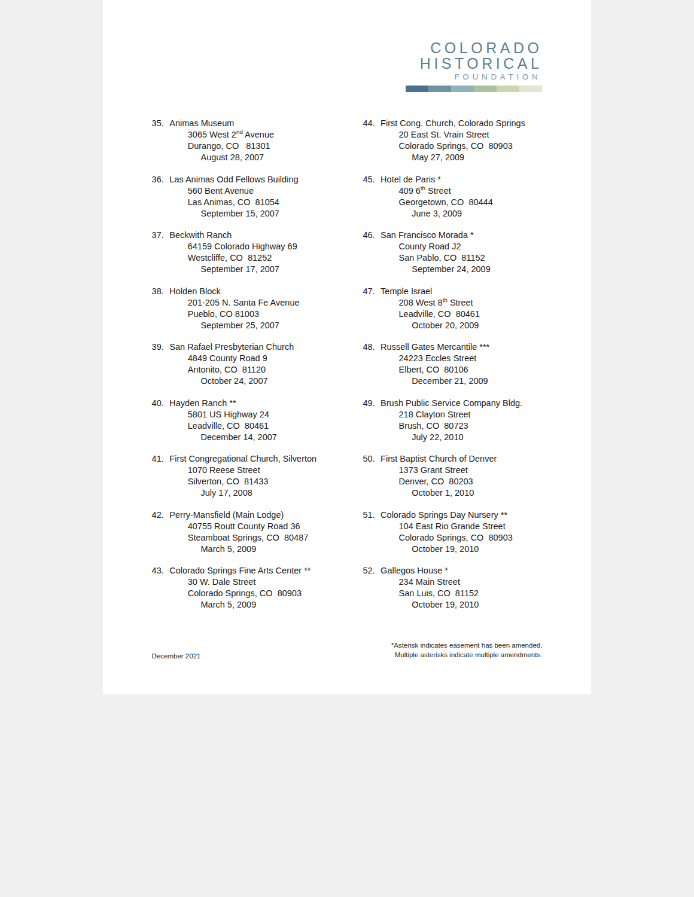COLORADO
HISTORICAL
FOUNDATION
35. Animas Museum 3065 West 2nd Avenue Durango, CO 81301 August 28, 2007
36. Las Animas Odd Fellows Building 560 Bent Avenue Las Animas, CO 81054 September 15, 2007
37. Beckwith Ranch 64159 Colorado Highway 69 Westcliffe, CO 81252 September 17, 2007
38. Holden Block 201-205 N. Santa Fe Avenue Pueblo, CO 81003 September 25, 2007
39. San Rafael Presbyterian Church 4849 County Road 9 Antonito, CO 81120 October 24, 2007
40. Hayden Ranch ** 5801 US Highway 24 Leadville, CO 80461 December 14, 2007
41. First Congregational Church, Silverton 1070 Reese Street Silverton, CO 81433 July 17, 2008
42. Perry-Mansfield (Main Lodge) 40755 Routt County Road 36 Steamboat Springs, CO 80487 March 5, 2009
43. Colorado Springs Fine Arts Center ** 30 W. Dale Street Colorado Springs, CO 80903 March 5, 2009
44. First Cong. Church, Colorado Springs 20 East St. Vrain Street Colorado Springs, CO 80903 May 27, 2009
45. Hotel de Paris * 409 6th Street Georgetown, CO 80444 June 3, 2009
46. San Francisco Morada * County Road J2 San Pablo, CO 81152 September 24, 2009
47. Temple Israel 208 West 8th Street Leadville, CO 80461 October 20, 2009
48. Russell Gates Mercantile *** 24223 Eccles Street Elbert, CO 80106 December 21, 2009
49. Brush Public Service Company Bldg. 218 Clayton Street Brush, CO 80723 July 22, 2010
50. First Baptist Church of Denver 1373 Grant Street Denver, CO 80203 October 1, 2010
51. Colorado Springs Day Nursery ** 104 East Rio Grande Street Colorado Springs, CO 80903 October 19, 2010
52. Gallegos House * 234 Main Street San Luis, CO 81152 October 19, 2010
December 2021
*Asterisk indicates easement has been amended.
Multiple asterisks indicate multiple amendments.